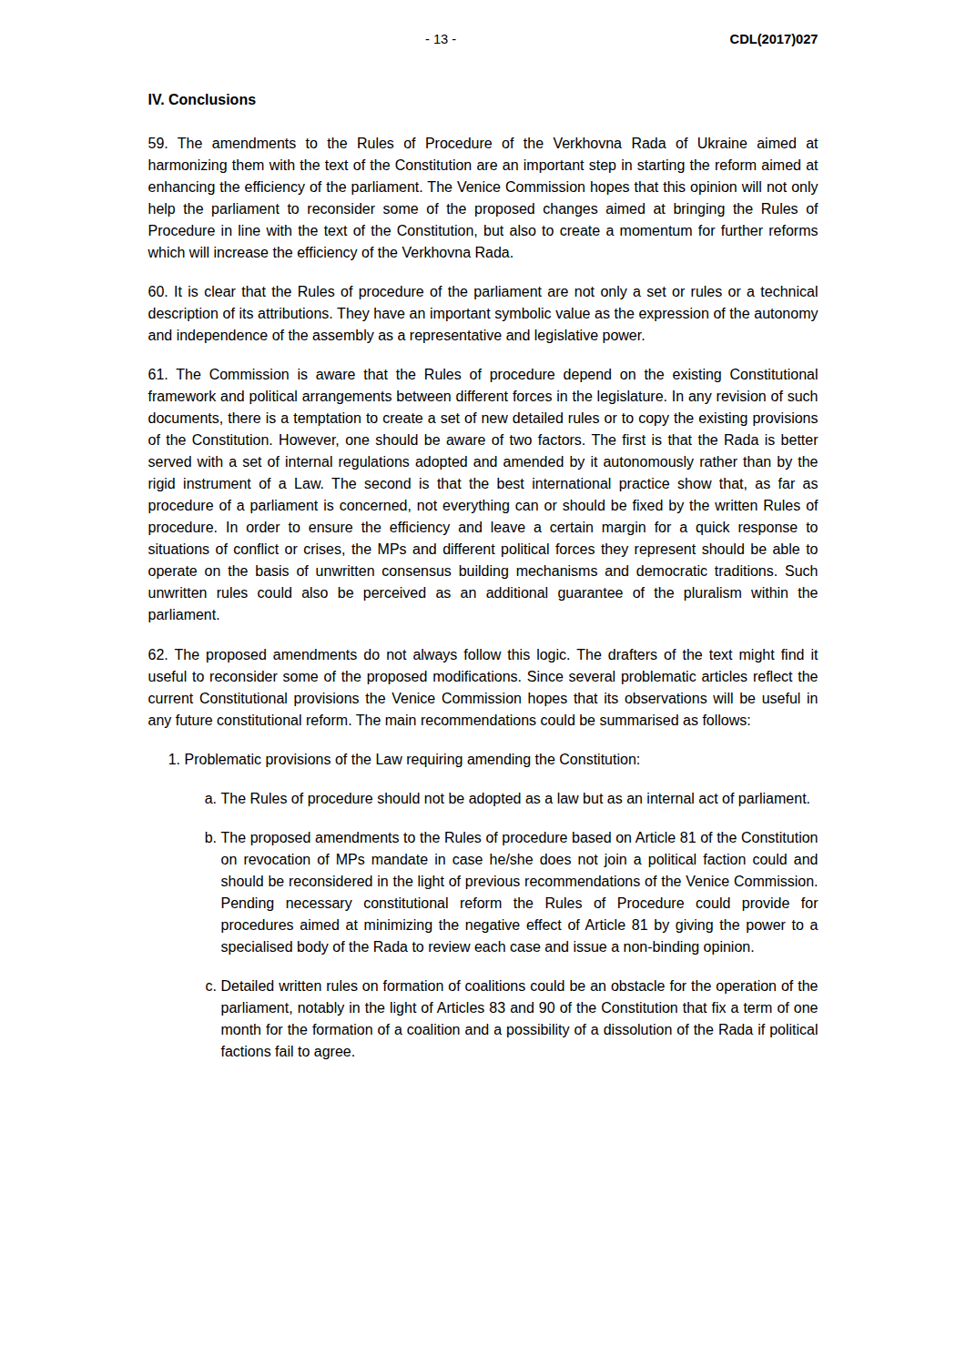- 13 - CDL(2017)027
IV. Conclusions
59. The amendments to the Rules of Procedure of the Verkhovna Rada of Ukraine aimed at harmonizing them with the text of the Constitution are an important step in starting the reform aimed at enhancing the efficiency of the parliament. The Venice Commission hopes that this opinion will not only help the parliament to reconsider some of the proposed changes aimed at bringing the Rules of Procedure in line with the text of the Constitution, but also to create a momentum for further reforms which will increase the efficiency of the Verkhovna Rada.
60. It is clear that the Rules of procedure of the parliament are not only a set or rules or a technical description of its attributions. They have an important symbolic value as the expression of the autonomy and independence of the assembly as a representative and legislative power.
61. The Commission is aware that the Rules of procedure depend on the existing Constitutional framework and political arrangements between different forces in the legislature. In any revision of such documents, there is a temptation to create a set of new detailed rules or to copy the existing provisions of the Constitution. However, one should be aware of two factors. The first is that the Rada is better served with a set of internal regulations adopted and amended by it autonomously rather than by the rigid instrument of a Law. The second is that the best international practice show that, as far as procedure of a parliament is concerned, not everything can or should be fixed by the written Rules of procedure. In order to ensure the efficiency and leave a certain margin for a quick response to situations of conflict or crises, the MPs and different political forces they represent should be able to operate on the basis of unwritten consensus building mechanisms and democratic traditions. Such unwritten rules could also be perceived as an additional guarantee of the pluralism within the parliament.
62. The proposed amendments do not always follow this logic. The drafters of the text might find it useful to reconsider some of the proposed modifications. Since several problematic articles reflect the current Constitutional provisions the Venice Commission hopes that its observations will be useful in any future constitutional reform. The main recommendations could be summarised as follows:
Problematic provisions of the Law requiring amending the Constitution:
The Rules of procedure should not be adopted as a law but as an internal act of parliament.
The proposed amendments to the Rules of procedure based on Article 81 of the Constitution on revocation of MPs mandate in case he/she does not join a political faction could and should be reconsidered in the light of previous recommendations of the Venice Commission. Pending necessary constitutional reform the Rules of Procedure could provide for procedures aimed at minimizing the negative effect of Article 81 by giving the power to a specialised body of the Rada to review each case and issue a non-binding opinion.
Detailed written rules on formation of coalitions could be an obstacle for the operation of the parliament, notably in the light of Articles 83 and 90 of the Constitution that fix a term of one month for the formation of a coalition and a possibility of a dissolution of the Rada if political factions fail to agree.